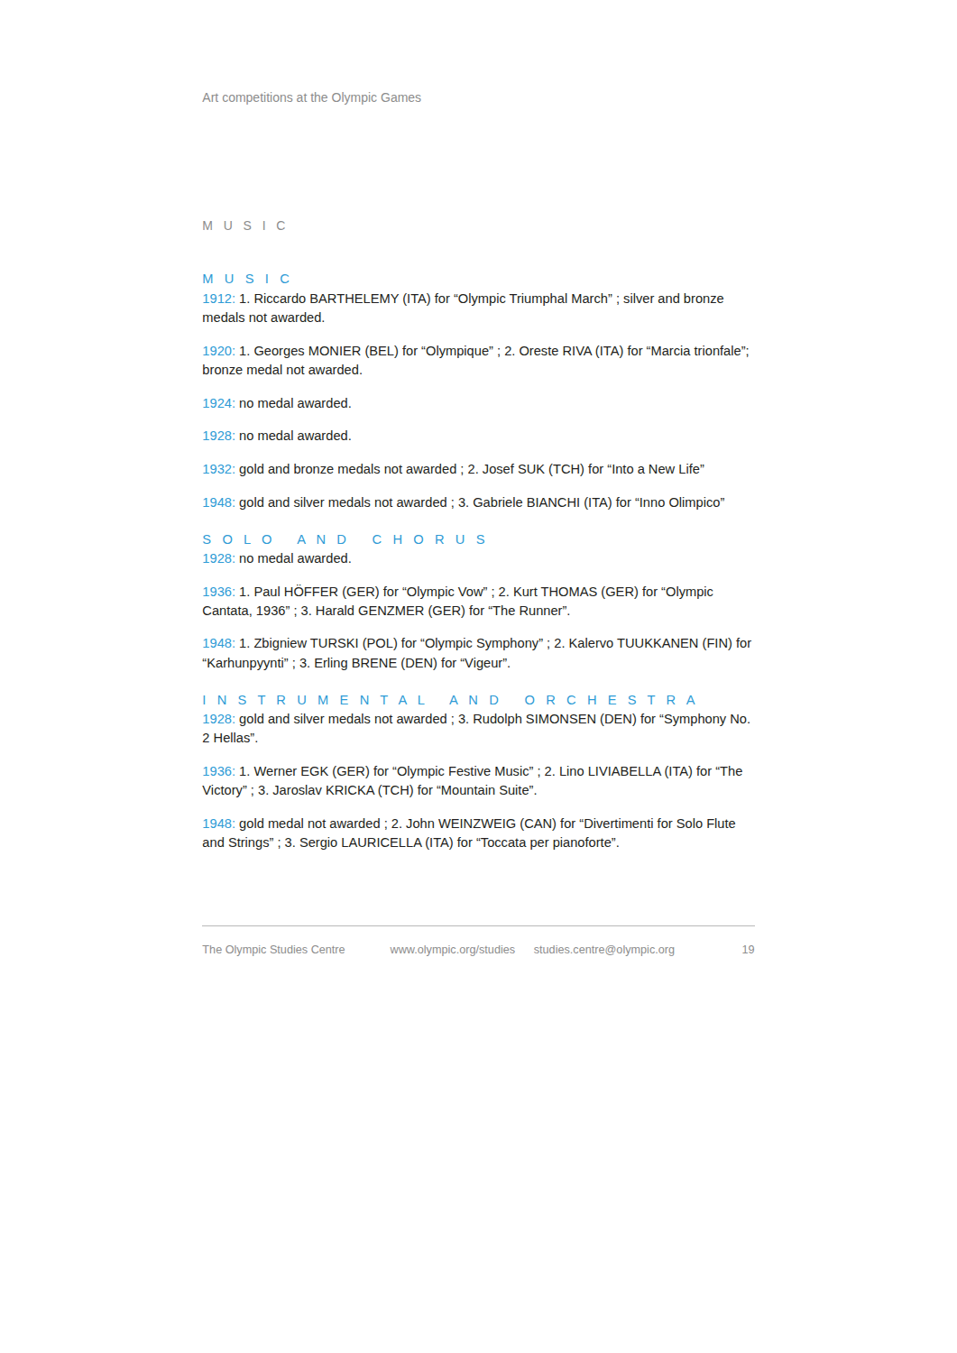Art competitions at the Olympic Games
M U S I C
M U S I C
1912: 1. Riccardo BARTHELEMY (ITA) for “Olympic Triumphal March” ; silver and bronze medals not awarded.
1920: 1. Georges MONIER (BEL) for “Olympique” ; 2. Oreste RIVA (ITA) for “Marcia trionfale”; bronze medal not awarded.
1924: no medal awarded.
1928: no medal awarded.
1932: gold and bronze medals not awarded ; 2. Josef SUK (TCH) for “Into a New Life”
1948: gold and silver medals not awarded ; 3. Gabriele BIANCHI (ITA) for “Inno Olimpico”
S O L O A N D C H O R U S
1928: no medal awarded.
1936: 1. Paul HÖFFER (GER) for “Olympic Vow” ; 2. Kurt THOMAS (GER) for “Olympic Cantata, 1936” ; 3. Harald GENZMER (GER) for “The Runner”.
1948: 1. Zbigniew TURSKI (POL) for “Olympic Symphony” ; 2. Kalervo TUUKKANEN (FIN) for “Karhunpyynti” ; 3. Erling BRENE (DEN) for “Vigeur”.
I N S T R U M E N T A L A N D O R C H E S T R A
1928: gold and silver medals not awarded ; 3. Rudolph SIMONSEN (DEN) for “Symphony No. 2 Hellas”.
1936: 1. Werner EGK (GER) for “Olympic Festive Music” ; 2. Lino LIVIABELLA (ITA) for “The Victory” ; 3. Jaroslav KRICKA (TCH) for “Mountain Suite”.
1948: gold medal not awarded ; 2. John WEINZWEIG (CAN) for “Divertimenti for Solo Flute and Strings” ; 3. Sergio LAURICELLA (ITA) for “Toccata per pianoforte”.
The Olympic Studies Centre
www.olympic.org/studies
studies.centre@olympic.org
19